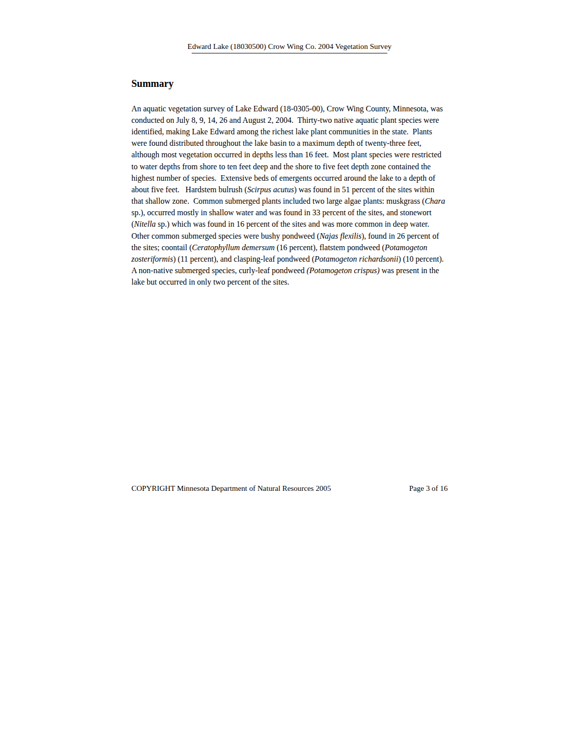Edward Lake (18030500) Crow Wing Co. 2004 Vegetation Survey
Summary
An aquatic vegetation survey of Lake Edward (18-0305-00), Crow Wing County, Minnesota, was conducted on July 8, 9, 14, 26 and August 2, 2004. Thirty-two native aquatic plant species were identified, making Lake Edward among the richest lake plant communities in the state. Plants were found distributed throughout the lake basin to a maximum depth of twenty-three feet, although most vegetation occurred in depths less than 16 feet. Most plant species were restricted to water depths from shore to ten feet deep and the shore to five feet depth zone contained the highest number of species. Extensive beds of emergents occurred around the lake to a depth of about five feet. Hardstem bulrush (Scirpus acutus) was found in 51 percent of the sites within that shallow zone. Common submerged plants included two large algae plants: muskgrass (Chara sp.), occurred mostly in shallow water and was found in 33 percent of the sites, and stonewort (Nitella sp.) which was found in 16 percent of the sites and was more common in deep water. Other common submerged species were bushy pondweed (Najas flexilis), found in 26 percent of the sites; coontail (Ceratophyllum demersum (16 percent), flatstem pondweed (Potamogeton zosteriformis) (11 percent), and clasping-leaf pondweed (Potamogeton richardsonii) (10 percent). A non-native submerged species, curly-leaf pondweed (Potamogeton crispus) was present in the lake but occurred in only two percent of the sites.
COPYRIGHT Minnesota Department of Natural Resources 2005 Page 3 of 16